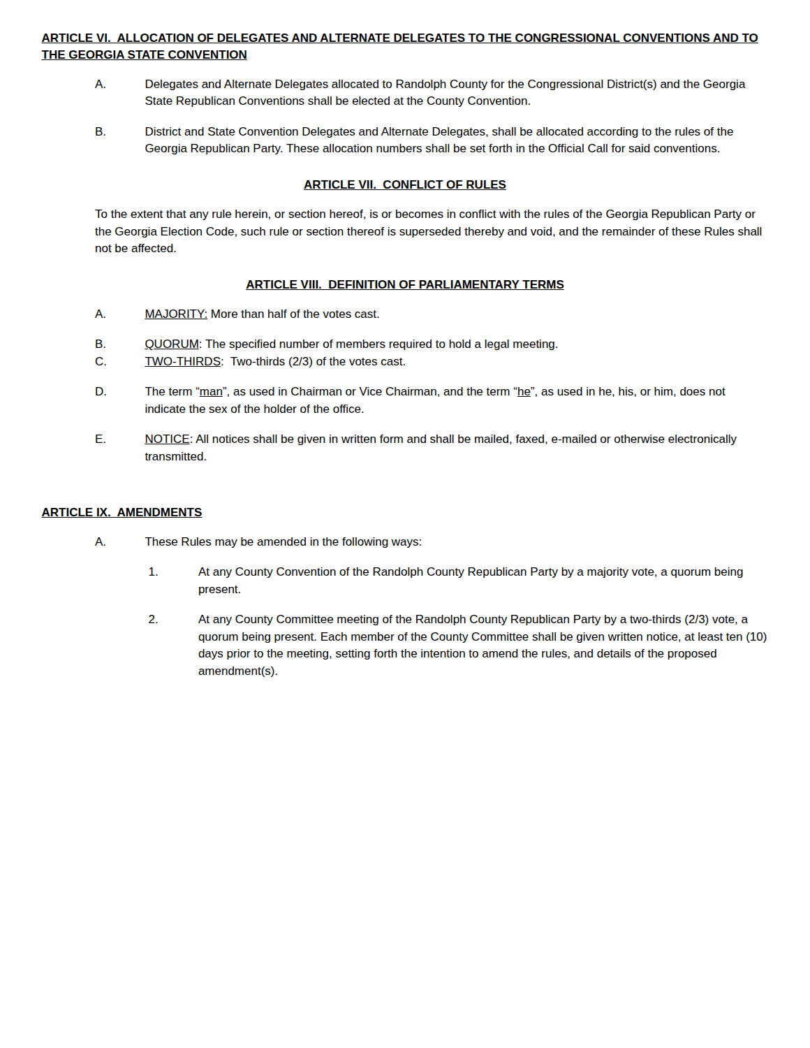ARTICLE VI. ALLOCATION OF DELEGATES AND ALTERNATE DELEGATES TO THE CONGRESSIONAL CONVENTIONS AND TO THE GEORGIA STATE CONVENTION
A. Delegates and Alternate Delegates allocated to Randolph County for the Congressional District(s) and the Georgia State Republican Conventions shall be elected at the County Convention.
B. District and State Convention Delegates and Alternate Delegates, shall be allocated according to the rules of the Georgia Republican Party. These allocation numbers shall be set forth in the Official Call for said conventions.
ARTICLE VII. CONFLICT OF RULES
To the extent that any rule herein, or section hereof, is or becomes in conflict with the rules of the Georgia Republican Party or the Georgia Election Code, such rule or section thereof is superseded thereby and void, and the remainder of these Rules shall not be affected.
ARTICLE VIII. DEFINITION OF PARLIAMENTARY TERMS
A. MAJORITY: More than half of the votes cast.
B. QUORUM: The specified number of members required to hold a legal meeting.
C. TWO-THIRDS: Two-thirds (2/3) of the votes cast.
D. The term “man”, as used in Chairman or Vice Chairman, and the term “he”, as used in he, his, or him, does not indicate the sex of the holder of the office.
E. NOTICE: All notices shall be given in written form and shall be mailed, faxed, e-mailed or otherwise electronically transmitted.
ARTICLE IX. AMENDMENTS
A. These Rules may be amended in the following ways:
1. At any County Convention of the Randolph County Republican Party by a majority vote, a quorum being present.
2. At any County Committee meeting of the Randolph County Republican Party by a two-thirds (2/3) vote, a quorum being present. Each member of the County Committee shall be given written notice, at least ten (10) days prior to the meeting, setting forth the intention to amend the rules, and details of the proposed amendment(s).